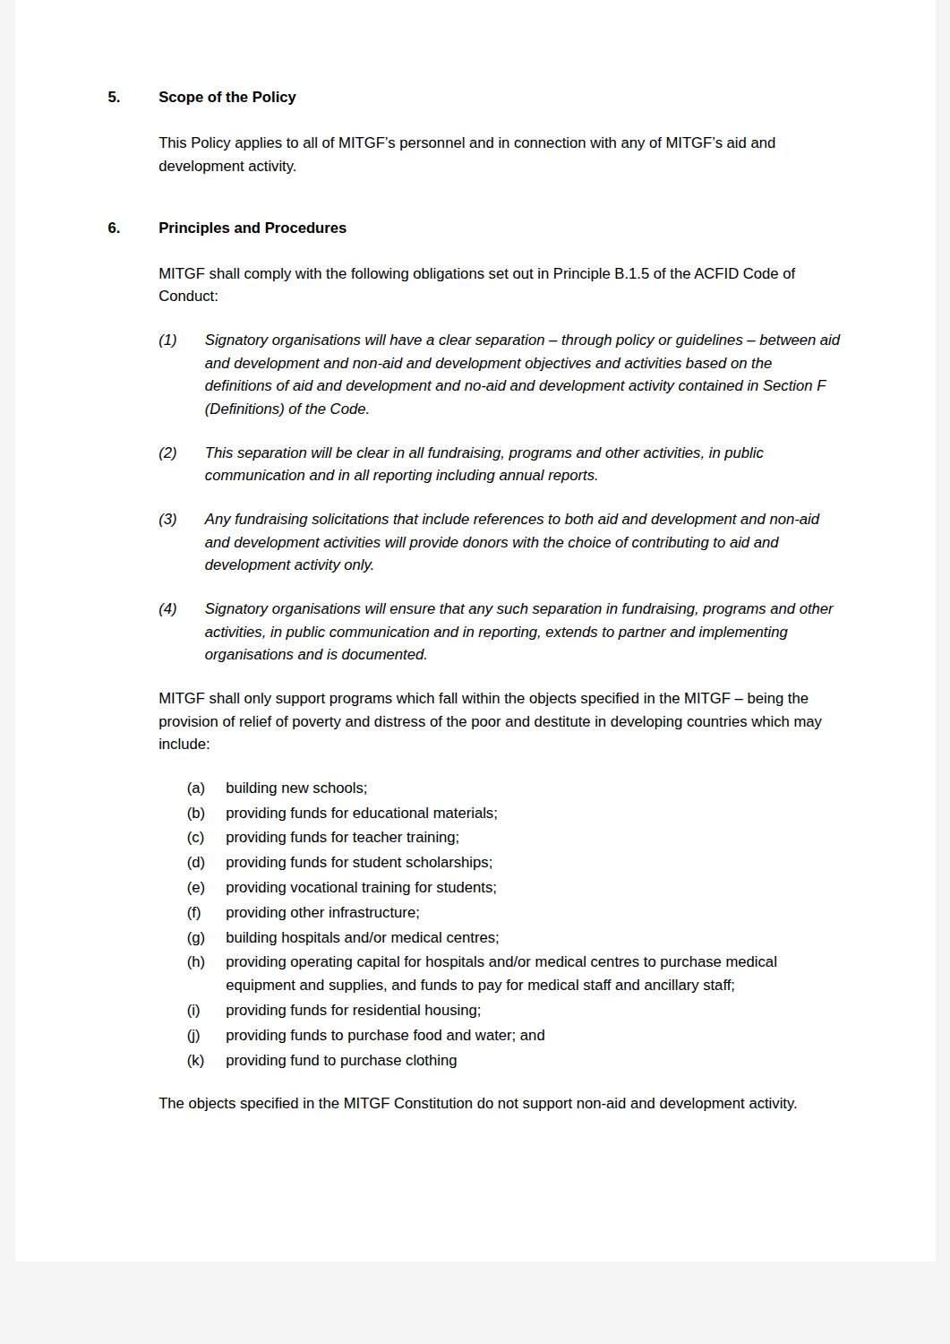5. Scope of the Policy
This Policy applies to all of MITGF’s personnel and in connection with any of MITGF’s aid and development activity.
6. Principles and Procedures
MITGF shall comply with the following obligations set out in Principle B.1.5 of the ACFID Code of Conduct:
(1) Signatory organisations will have a clear separation – through policy or guidelines – between aid and development and non-aid and development objectives and activities based on the definitions of aid and development and no-aid and development activity contained in Section F (Definitions) of the Code.
(2) This separation will be clear in all fundraising, programs and other activities, in public communication and in all reporting including annual reports.
(3) Any fundraising solicitations that include references to both aid and development and non-aid and development activities will provide donors with the choice of contributing to aid and development activity only.
(4) Signatory organisations will ensure that any such separation in fundraising, programs and other activities, in public communication and in reporting, extends to partner and implementing organisations and is documented.
MITGF shall only support programs which fall within the objects specified in the MITGF – being the provision of relief of poverty and distress of the poor and destitute in developing countries which may include:
(a) building new schools;
(b) providing funds for educational materials;
(c) providing funds for teacher training;
(d) providing funds for student scholarships;
(e) providing vocational training for students;
(f) providing other infrastructure;
(g) building hospitals and/or medical centres;
(h) providing operating capital for hospitals and/or medical centres to purchase medical equipment and supplies, and funds to pay for medical staff and ancillary staff;
(i) providing funds for residential housing;
(j) providing funds to purchase food and water; and
(k) providing fund to purchase clothing
The objects specified in the MITGF Constitution do not support non-aid and development activity.